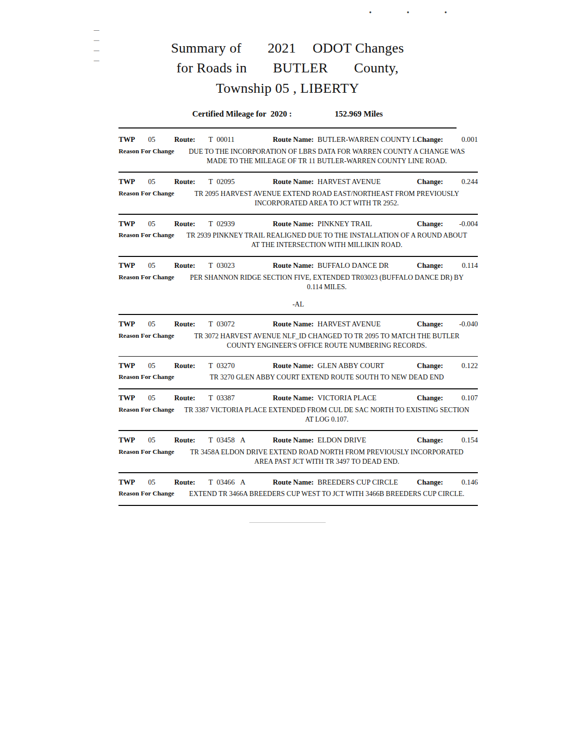• • •
│ │ │ │
Summary of 2021 ODOT Changes
for Roads in BUTLER County,
Township 05 , LIBERTY
Certified Mileage for 2020 :152.969 Miles
| TWP 05 Route: T 00011 Route Name: BUTLER-WARREN COUNTY L Change: 0.001 Reason For Change DUE TO THE INCORPORATION OF LBRS DATA FOR WARREN COUNTY A CHANGE WAS MADE TO THE MILEAGE OF TR 11 BUTLER-WARREN COUNTY LINE ROAD. |
| TWP 05 Route: T 02095 Route Name: HARVEST AVENUE Change: 0.244 Reason For Change TR 2095 HARVEST AVENUE EXTEND ROAD EAST/NORTHEAST FROM PREVIOUSLY INCORPORATED AREA TO JCT WITH TR 2952. |
| TWP 05 Route: T 02939 Route Name: PINKNEY TRAIL Change: -0.004 Reason For Change TR 2939 PINKNEY TRAIL REALIGNED DUE TO THE INSTALLATION OF A ROUND ABOUT AT THE INTERSECTION WITH MILLIKIN ROAD. |
| TWP 05 Route: T 03023 Route Name: BUFFALO DANCE DR Change: 0.114 Reason For Change PER SHANNON RIDGE SECTION FIVE, EXTENDED TR03023 (BUFFALO DANCE DR) BY 0.114 MILES. -AL |
| TWP 05 Route: T 03072 Route Name: HARVEST AVENUE Change: -0.040 Reason For Change TR 3072 HARVEST AVENUE NLF_ID CHANGED TO TR 2095 TO MATCH THE BUTLER COUNTY ENGINEER'S OFFICE ROUTE NUMBERING RECORDS. |
| TWP 05 Route: T 03270 Route Name: GLEN ABBY COURT Change: 0.122 Reason For Change TR 3270 GLEN ABBY COURT EXTEND ROUTE SOUTH TO NEW DEAD END |
| TWP 05 Route: T 03387 Route Name: VICTORIA PLACE Change: 0.107 Reason For Change TR 3387 VICTORIA PLACE EXTENDED FROM CUL DE SAC NORTH TO EXISTING SECTION AT LOG 0.107. |
| TWP 05 Route: T 03458 A Route Name: ELDON DRIVE Change: 0.154 Reason For Change TR 3458A ELDON DRIVE EXTEND ROAD NORTH FROM PREVIOUSLY INCORPORATED AREA PAST JCT WITH TR 3497 TO DEAD END. |
| TWP 05 Route: T 03466 A Route Name: BREEDERS CUP CIRCLE Change: 0.146 Reason For Change EXTEND TR 3466A BREEDERS CUP WEST TO JCT WITH 3466B BREEDERS CUP CIRCLE. |